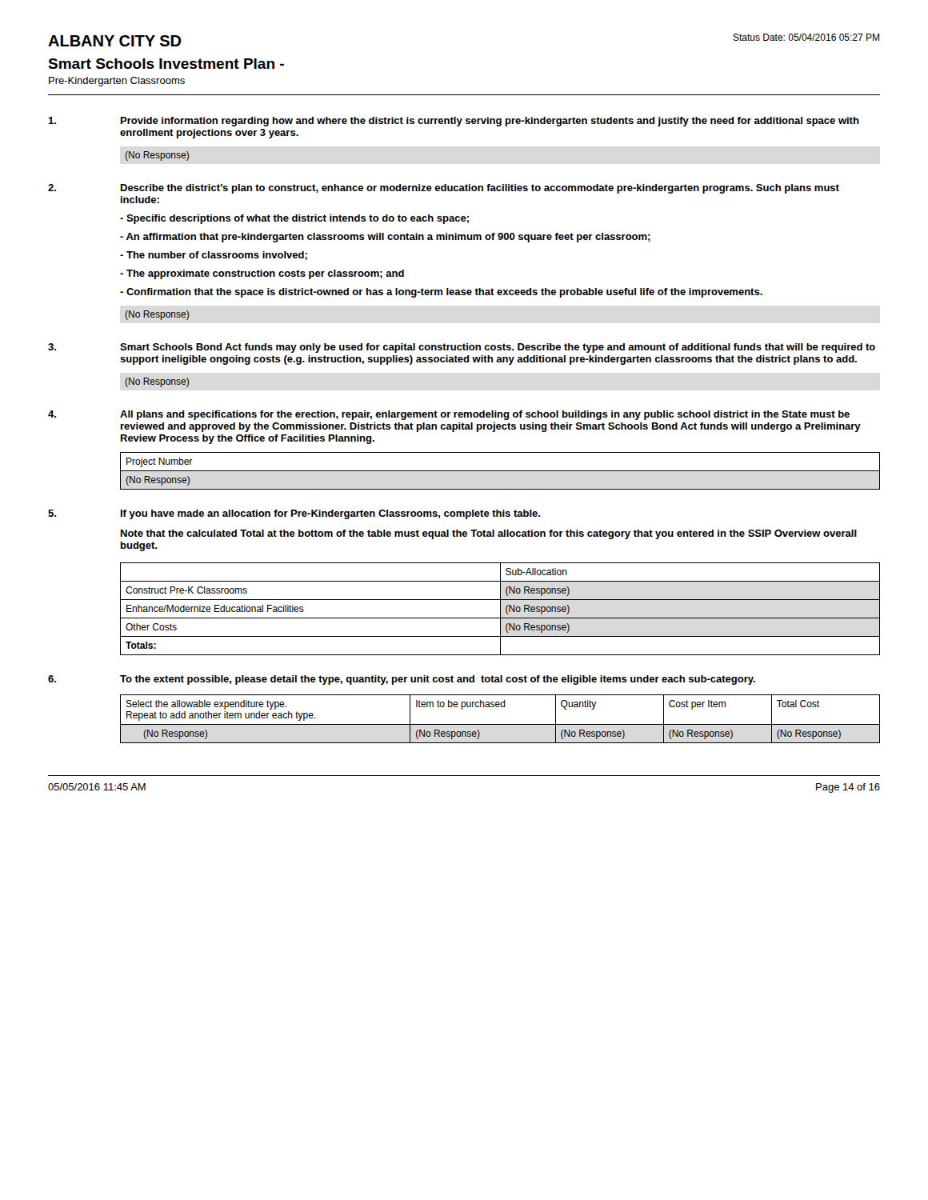ALBANY CITY SD
Smart Schools Investment Plan -
Pre-Kindergarten Classrooms
Status Date: 05/04/2016 05:27 PM
Provide information regarding how and where the district is currently serving pre-kindergarten students and justify the need for additional space with enrollment projections over 3 years.
(No Response)
Describe the district’s plan to construct, enhance or modernize education facilities to accommodate pre-kindergarten programs. Such plans must include: - Specific descriptions of what the district intends to do to each space; - An affirmation that pre-kindergarten classrooms will contain a minimum of 900 square feet per classroom; - The number of classrooms involved; - The approximate construction costs per classroom; and - Confirmation that the space is district-owned or has a long-term lease that exceeds the probable useful life of the improvements.
(No Response)
Smart Schools Bond Act funds may only be used for capital construction costs. Describe the type and amount of additional funds that will be required to support ineligible ongoing costs (e.g. instruction, supplies) associated with any additional pre-kindergarten classrooms that the district plans to add.
(No Response)
All plans and specifications for the erection, repair, enlargement or remodeling of school buildings in any public school district in the State must be reviewed and approved by the Commissioner. Districts that plan capital projects using their Smart Schools Bond Act funds will undergo a Preliminary Review Process by the Office of Facilities Planning.
| Project Number |
| --- |
| (No Response) |
If you have made an allocation for Pre-Kindergarten Classrooms, complete this table.
Note that the calculated Total at the bottom of the table must equal the Total allocation for this category that you entered in the SSIP Overview overall budget.
| | Sub-Allocation |
| --- | --- |
| Construct Pre-K Classrooms | (No Response) |
| Enhance/Modernize Educational Facilities | (No Response) |
| Other Costs | (No Response) |
| Totals: | |
To the extent possible, please detail the type, quantity, per unit cost and total cost of the eligible items under each sub-category.
| Select the allowable expenditure type. Repeat to add another item under each type. | Item to be purchased | Quantity | Cost per Item | Total Cost |
| --- | --- | --- | --- | --- |
| (No Response) | (No Response) | (No Response) | (No Response) | (No Response) |
05/05/2016 11:45 AM
Page 14 of 16